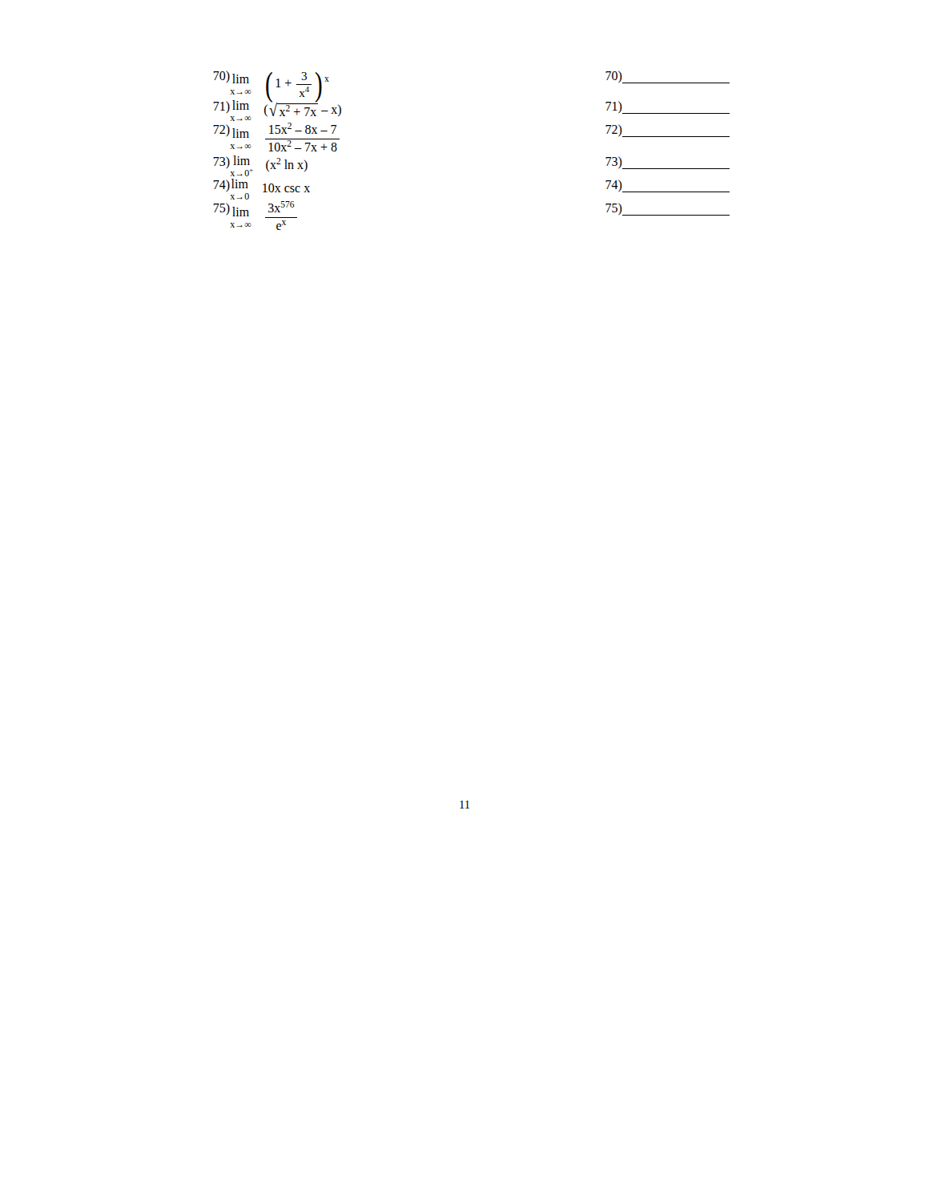| 70) | lim x→∞ ( 1 + 3 x 4 ) x | 70) | |
| 71) | lim x→∞ ( √ x 2 + 7x – x) | 71) | |
| 72) | lim x→∞ 15x 2 – 8x – 7 10x 2 – 7x + 8 | 72) | |
| 73) | lim x→0 + (x 2 ln x) | 73) | |
| 74) | lim x→0 10x csc x | 74) | |
| 75) | lim x→∞ 3x 576 e x | 75) | |
11